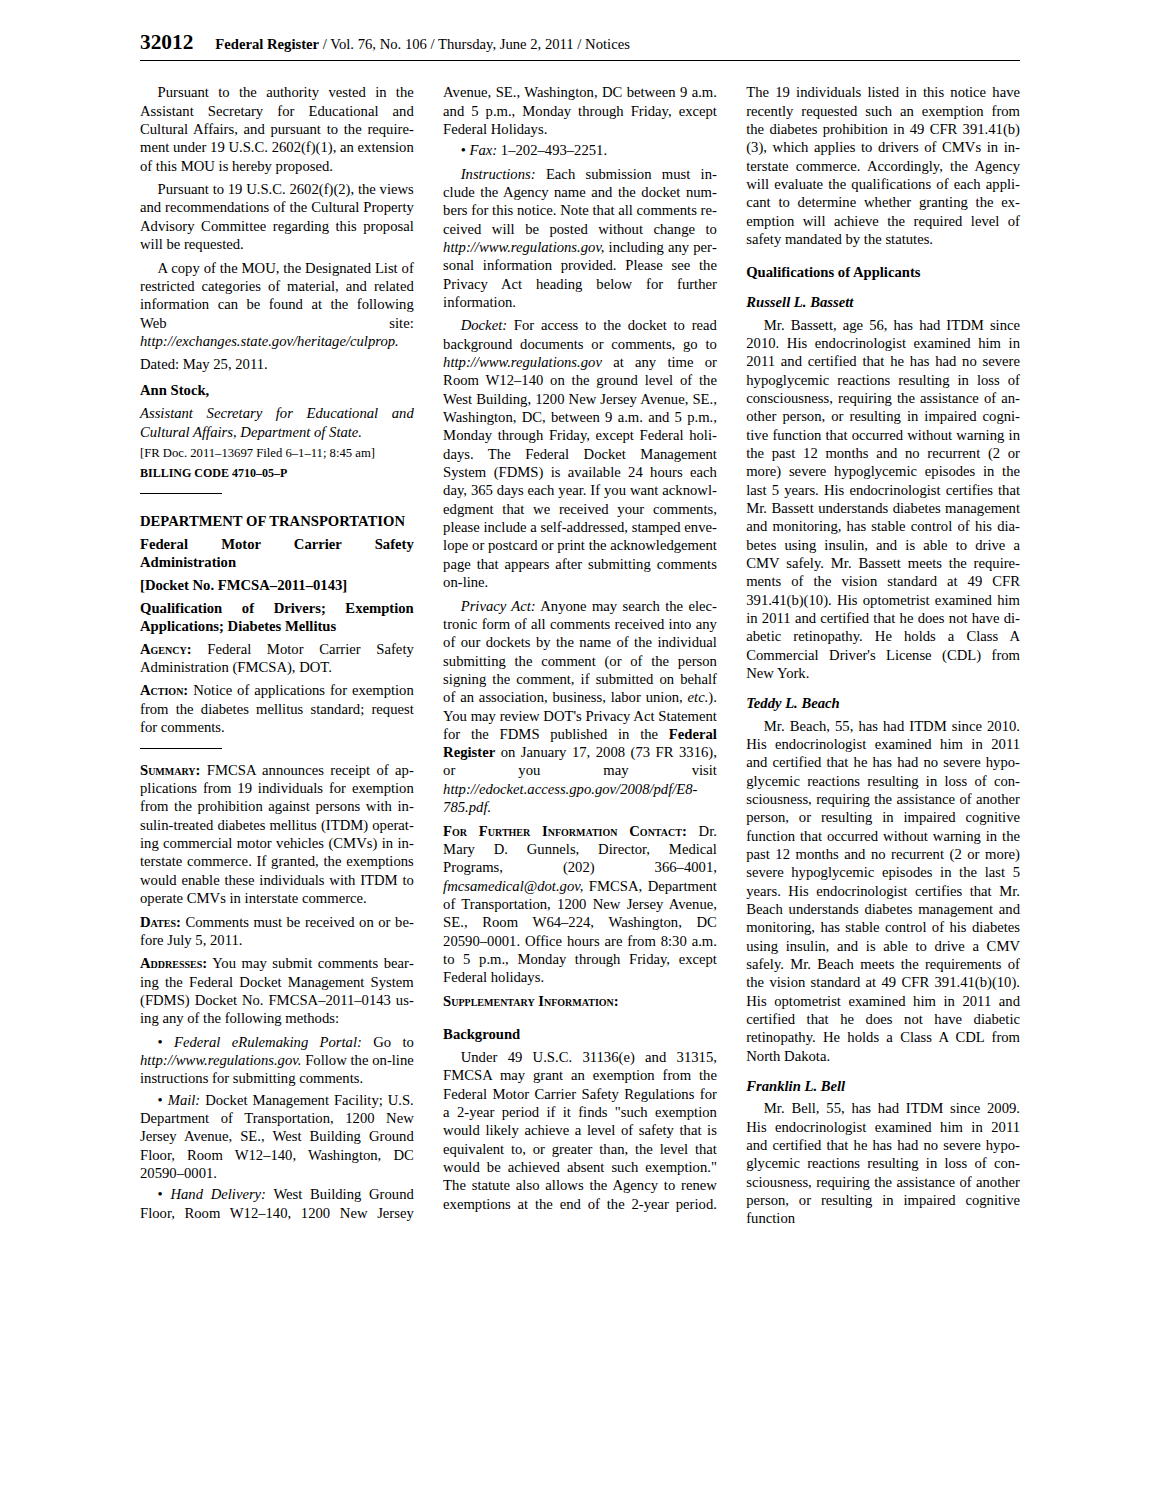32012 Federal Register / Vol. 76, No. 106 / Thursday, June 2, 2011 / Notices
Pursuant to the authority vested in the Assistant Secretary for Educational and Cultural Affairs, and pursuant to the requirement under 19 U.S.C. 2602(f)(1), an extension of this MOU is hereby proposed.
Pursuant to 19 U.S.C. 2602(f)(2), the views and recommendations of the Cultural Property Advisory Committee regarding this proposal will be requested.
A copy of the MOU, the Designated List of restricted categories of material, and related information can be found at the following Web site: http://exchanges.state.gov/heritage/culprop.
Dated: May 25, 2011.
Ann Stock,
Assistant Secretary for Educational and Cultural Affairs, Department of State.
[FR Doc. 2011–13697 Filed 6–1–11; 8:45 am]
BILLING CODE 4710–05–P
DEPARTMENT OF TRANSPORTATION
Federal Motor Carrier Safety Administration
[Docket No. FMCSA–2011–0143]
Qualification of Drivers; Exemption Applications; Diabetes Mellitus
Agency: Federal Motor Carrier Safety Administration (FMCSA), DOT.
Action: Notice of applications for exemption from the diabetes mellitus standard; request for comments.
Summary: FMCSA announces receipt of applications from 19 individuals for exemption from the prohibition against persons with insulin-treated diabetes mellitus (ITDM) operating commercial motor vehicles (CMVs) in interstate commerce. If granted, the exemptions would enable these individuals with ITDM to operate CMVs in interstate commerce.
Dates: Comments must be received on or before July 5, 2011.
Addresses: You may submit comments bearing the Federal Docket Management System (FDMS) Docket No. FMCSA–2011–0143 using any of the following methods:
Federal eRulemaking Portal: Go to http://www.regulations.gov. Follow the on-line instructions for submitting comments.
Mail: Docket Management Facility; U.S. Department of Transportation, 1200 New Jersey Avenue, SE., West Building Ground Floor, Room W12–140, Washington, DC 20590–0001.
Hand Delivery: West Building Ground Floor, Room W12–140, 1200 New Jersey Avenue, SE., Washington, DC between 9 a.m. and 5 p.m., Monday through Friday, except Federal Holidays.
Fax: 1–202–493–2251.
Instructions: Each submission must include the Agency name and the docket numbers for this notice. Note that all comments received will be posted without change to http://www.regulations.gov, including any personal information provided. Please see the Privacy Act heading below for further information.
Docket: For access to the docket to read background documents or comments, go to http://www.regulations.gov at any time or Room W12–140 on the ground level of the West Building, 1200 New Jersey Avenue, SE., Washington, DC, between 9 a.m. and 5 p.m., Monday through Friday, except Federal holidays. The Federal Docket Management System (FDMS) is available 24 hours each day, 365 days each year. If you want acknowledgment that we received your comments, please include a self-addressed, stamped envelope or postcard or print the acknowledgement page that appears after submitting comments on-line.
Privacy Act: Anyone may search the electronic form of all comments received into any of our dockets by the name of the individual submitting the comment (or of the person signing the comment, if submitted on behalf of an association, business, labor union, etc.). You may review DOT's Privacy Act Statement for the FDMS published in the Federal Register on January 17, 2008 (73 FR 3316), or you may visit http://edocket.access.gpo.gov/2008/pdf/E8-785.pdf.
For Further Information Contact: Dr. Mary D. Gunnels, Director, Medical Programs, (202) 366–4001, fmcsamedical@dot.gov, FMCSA, Department of Transportation, 1200 New Jersey Avenue, SE., Room W64–224, Washington, DC 20590–0001. Office hours are from 8:30 a.m. to 5 p.m., Monday through Friday, except Federal holidays.
Supplementary Information:
Background
Under 49 U.S.C. 31136(e) and 31315, FMCSA may grant an exemption from the Federal Motor Carrier Safety Regulations for a 2-year period if it finds "such exemption would likely achieve a level of safety that is equivalent to, or greater than, the level that would be achieved absent such exemption." The statute also allows the Agency to renew exemptions at the end of the 2-year period. The 19 individuals listed in this notice have recently requested such an exemption from the diabetes prohibition in 49 CFR 391.41(b)(3), which applies to drivers of CMVs in interstate commerce. Accordingly, the Agency will evaluate the qualifications of each applicant to determine whether granting the exemption will achieve the required level of safety mandated by the statutes.
Qualifications of Applicants
Russell L. Bassett
Mr. Bassett, age 56, has had ITDM since 2010. His endocrinologist examined him in 2011 and certified that he has had no severe hypoglycemic reactions resulting in loss of consciousness, requiring the assistance of another person, or resulting in impaired cognitive function that occurred without warning in the past 12 months and no recurrent (2 or more) severe hypoglycemic episodes in the last 5 years. His endocrinologist certifies that Mr. Bassett understands diabetes management and monitoring, has stable control of his diabetes using insulin, and is able to drive a CMV safely. Mr. Bassett meets the requirements of the vision standard at 49 CFR 391.41(b)(10). His optometrist examined him in 2011 and certified that he does not have diabetic retinopathy. He holds a Class A Commercial Driver's License (CDL) from New York.
Teddy L. Beach
Mr. Beach, 55, has had ITDM since 2010. His endocrinologist examined him in 2011 and certified that he has had no severe hypoglycemic reactions resulting in loss of consciousness, requiring the assistance of another person, or resulting in impaired cognitive function that occurred without warning in the past 12 months and no recurrent (2 or more) severe hypoglycemic episodes in the last 5 years. His endocrinologist certifies that Mr. Beach understands diabetes management and monitoring, has stable control of his diabetes using insulin, and is able to drive a CMV safely. Mr. Beach meets the requirements of the vision standard at 49 CFR 391.41(b)(10). His optometrist examined him in 2011 and certified that he does not have diabetic retinopathy. He holds a Class A CDL from North Dakota.
Franklin L. Bell
Mr. Bell, 55, has had ITDM since 2009. His endocrinologist examined him in 2011 and certified that he has had no severe hypoglycemic reactions resulting in loss of consciousness, requiring the assistance of another person, or resulting in impaired cognitive function